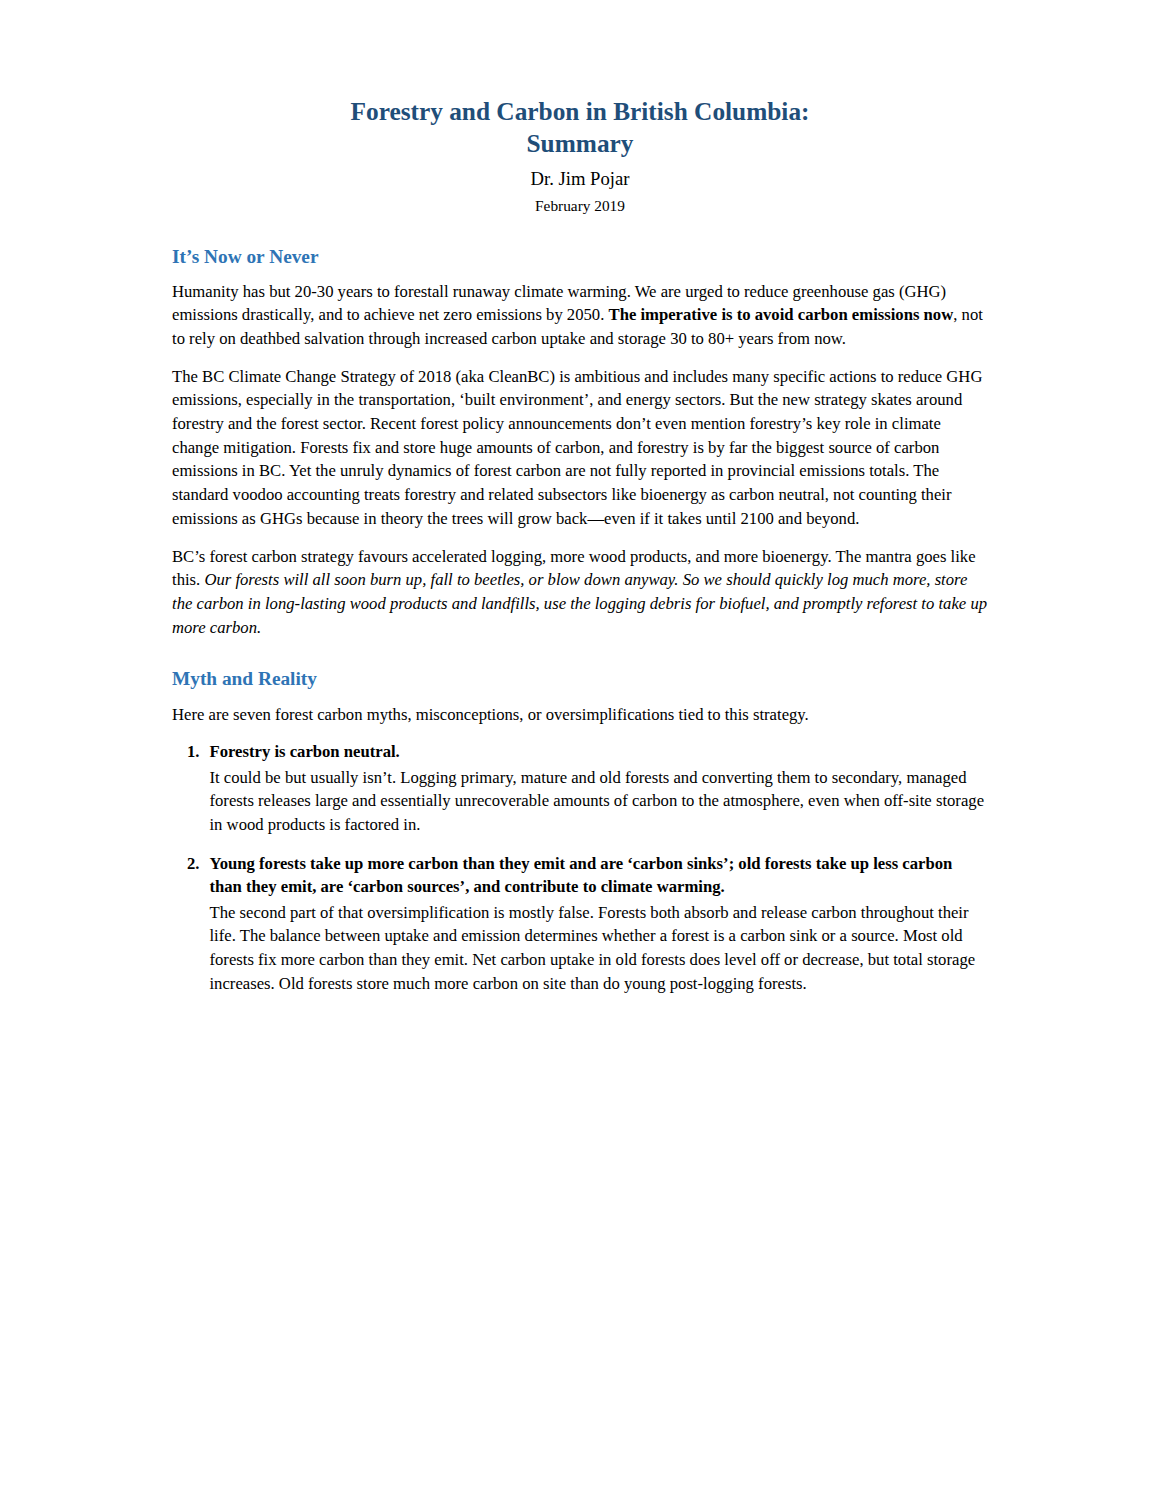Forestry and Carbon in British Columbia:
Summary
Dr. Jim Pojar
February 2019
It’s Now or Never
Humanity has but 20-30 years to forestall runaway climate warming. We are urged to reduce greenhouse gas (GHG) emissions drastically, and to achieve net zero emissions by 2050. The imperative is to avoid carbon emissions now, not to rely on deathbed salvation through increased carbon uptake and storage 30 to 80+ years from now.
The BC Climate Change Strategy of 2018 (aka CleanBC) is ambitious and includes many specific actions to reduce GHG emissions, especially in the transportation, ‘built environment’, and energy sectors. But the new strategy skates around forestry and the forest sector. Recent forest policy announcements don’t even mention forestry’s key role in climate change mitigation. Forests fix and store huge amounts of carbon, and forestry is by far the biggest source of carbon emissions in BC. Yet the unruly dynamics of forest carbon are not fully reported in provincial emissions totals. The standard voodoo accounting treats forestry and related subsectors like bioenergy as carbon neutral, not counting their emissions as GHGs because in theory the trees will grow back—even if it takes until 2100 and beyond.
BC’s forest carbon strategy favours accelerated logging, more wood products, and more bioenergy. The mantra goes like this. Our forests will all soon burn up, fall to beetles, or blow down anyway. So we should quickly log much more, store the carbon in long-lasting wood products and landfills, use the logging debris for biofuel, and promptly reforest to take up more carbon.
Myth and Reality
Here are seven forest carbon myths, misconceptions, or oversimplifications tied to this strategy.
Forestry is carbon neutral.
It could be but usually isn’t. Logging primary, mature and old forests and converting them to secondary, managed forests releases large and essentially unrecoverable amounts of carbon to the atmosphere, even when off-site storage in wood products is factored in.
Young forests take up more carbon than they emit and are ‘carbon sinks’; old forests take up less carbon than they emit, are ‘carbon sources’, and contribute to climate warming.
The second part of that oversimplification is mostly false. Forests both absorb and release carbon throughout their life. The balance between uptake and emission determines whether a forest is a carbon sink or a source. Most old forests fix more carbon than they emit. Net carbon uptake in old forests does level off or decrease, but total storage increases. Old forests store much more carbon on site than do young post-logging forests.